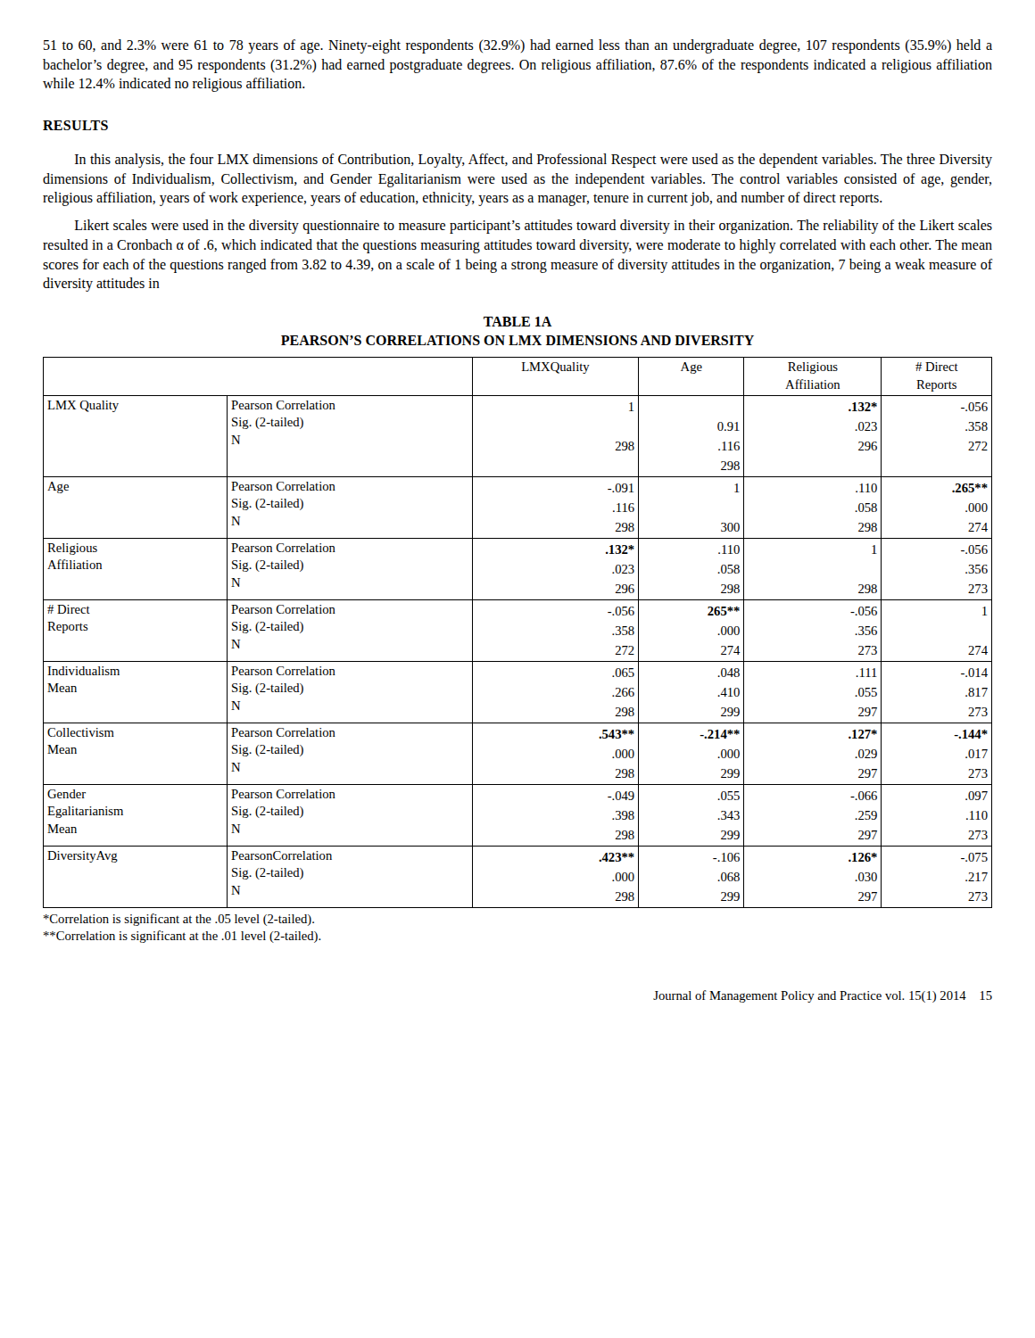51 to 60, and 2.3% were 61 to 78 years of age. Ninety-eight respondents (32.9%) had earned less than an undergraduate degree, 107 respondents (35.9%) held a bachelor’s degree, and 95 respondents (31.2%) had earned postgraduate degrees. On religious affiliation, 87.6% of the respondents indicated a religious affiliation while 12.4% indicated no religious affiliation.
RESULTS
In this analysis, the four LMX dimensions of Contribution, Loyalty, Affect, and Professional Respect were used as the dependent variables. The three Diversity dimensions of Individualism, Collectivism, and Gender Egalitarianism were used as the independent variables. The control variables consisted of age, gender, religious affiliation, years of work experience, years of education, ethnicity, years as a manager, tenure in current job, and number of direct reports.
Likert scales were used in the diversity questionnaire to measure participant’s attitudes toward diversity in their organization. The reliability of the Likert scales resulted in a Cronbach α of .6, which indicated that the questions measuring attitudes toward diversity, were moderate to highly correlated with each other. The mean scores for each of the questions ranged from 3.82 to 4.39, on a scale of 1 being a strong measure of diversity attitudes in the organization, 7 being a weak measure of diversity attitudes in
TABLE 1A
PEARSON’S CORRELATIONS ON LMX DIMENSIONS AND DIVERSITY
| | LMXQuality | Age | Religious Affiliation | # Direct Reports |
| --- | --- | --- | --- | --- |
| LMX Quality | Pearson Correlation Sig. (2-tailed) N | 1 298 | 0.91 .116 298 | .132* .023 296 | -.056 .358 272 |
| Age | Pearson Correlation Sig. (2-tailed) N | -.091 .116 298 | 1 300 | .110 .058 298 | .265** .000 274 |
| Religious Affiliation | Pearson Correlation Sig. (2-tailed) N | .132* .023 296 | .110 .058 298 | 1 298 | -.056 .356 273 |
| # Direct Reports | Pearson Correlation Sig. (2-tailed) N | -.056 .358 272 | 265** .000 274 | -.056 .356 273 | 1 274 |
| Individualism Mean | Pearson Correlation Sig. (2-tailed) N | .065 .266 298 | .048 .410 299 | .111 .055 297 | -.014 .817 273 |
| Collectivism Mean | Pearson Correlation Sig. (2-tailed) N | .543** .000 298 | -.214** .000 299 | .127* .029 297 | -.144* .017 273 |
| Gender Egalitarianism Mean | Pearson Correlation Sig. (2-tailed) N | -.049 .398 298 | .055 .343 299 | -.066 .259 297 | .097 .110 273 |
| DiversityAvg | PearsonCorrelation Sig. (2-tailed) N | .423** .000 298 | -.106 .068 299 | .126* .030 297 | -.075 .217 273 |
*Correlation is significant at the .05 level (2-tailed).
**Correlation is significant at the .01 level (2-tailed).
Journal of Management Policy and Practice vol. 15(1) 2014 15